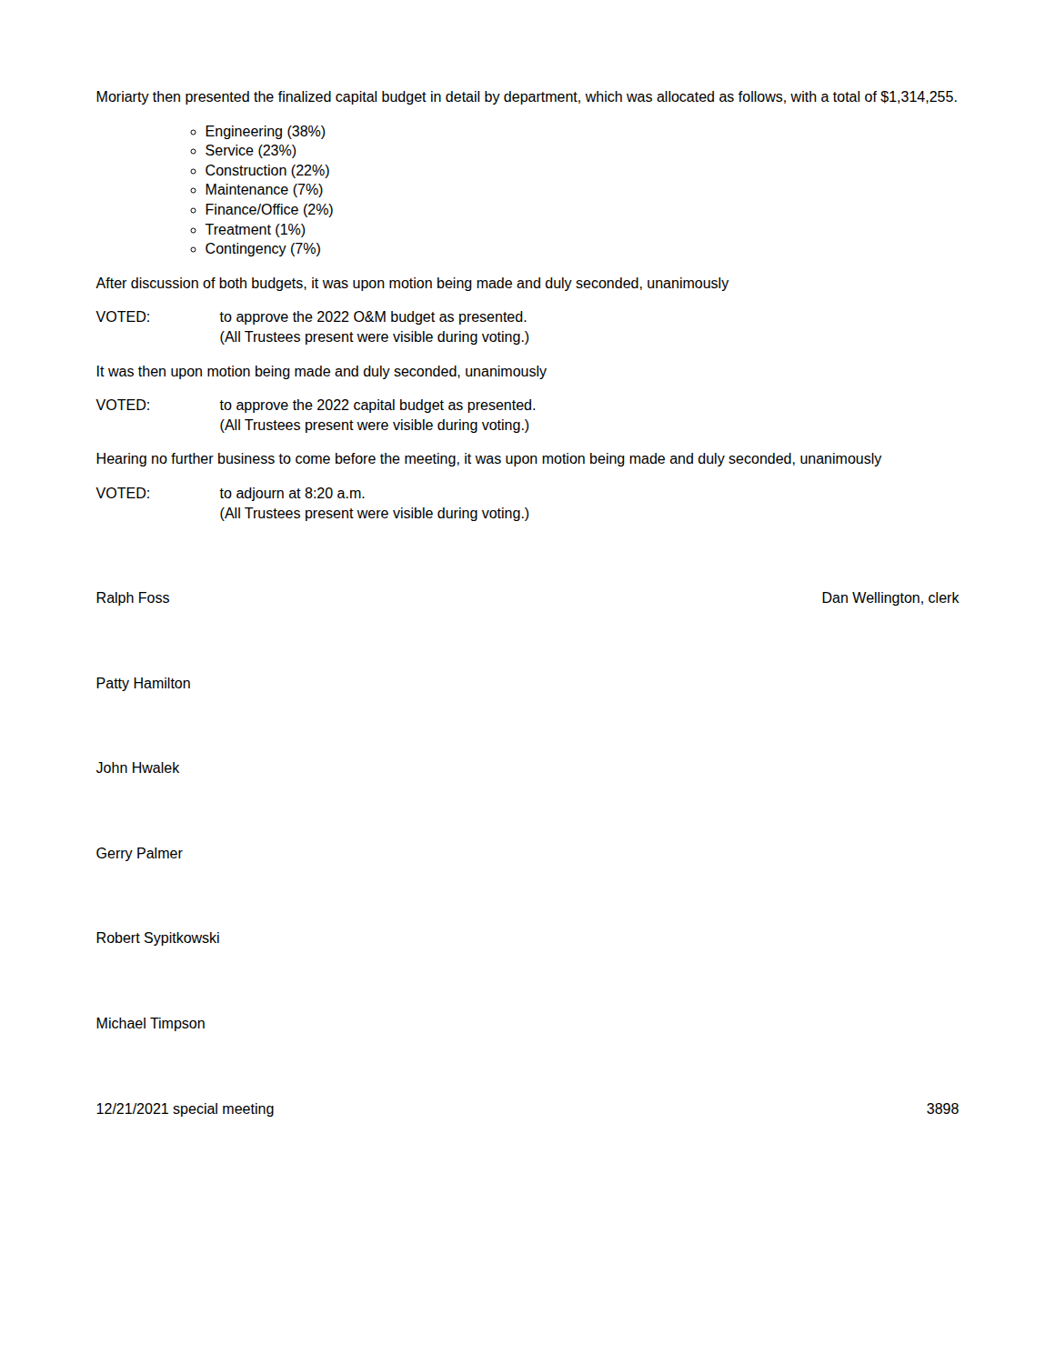Moriarty then presented the finalized capital budget in detail by department, which was allocated as follows, with a total of $1,314,255.
Engineering (38%)
Service (23%)
Construction (22%)
Maintenance (7%)
Finance/Office (2%)
Treatment (1%)
Contingency (7%)
After discussion of both budgets, it was upon motion being made and duly seconded, unanimously
VOTED: to approve the 2022 O&M budget as presented.
(All Trustees present were visible during voting.)
It was then upon motion being made and duly seconded, unanimously
VOTED: to approve the 2022 capital budget as presented.
(All Trustees present were visible during voting.)
Hearing no further business to come before the meeting, it was upon motion being made and duly seconded, unanimously
VOTED: to adjourn at 8:20 a.m.
(All Trustees present were visible during voting.)
Ralph Foss Dan Wellington, clerk
Patty Hamilton
John Hwalek
Gerry Palmer
Robert Sypitkowski
Michael Timpson
12/21/2021 special meeting 3898